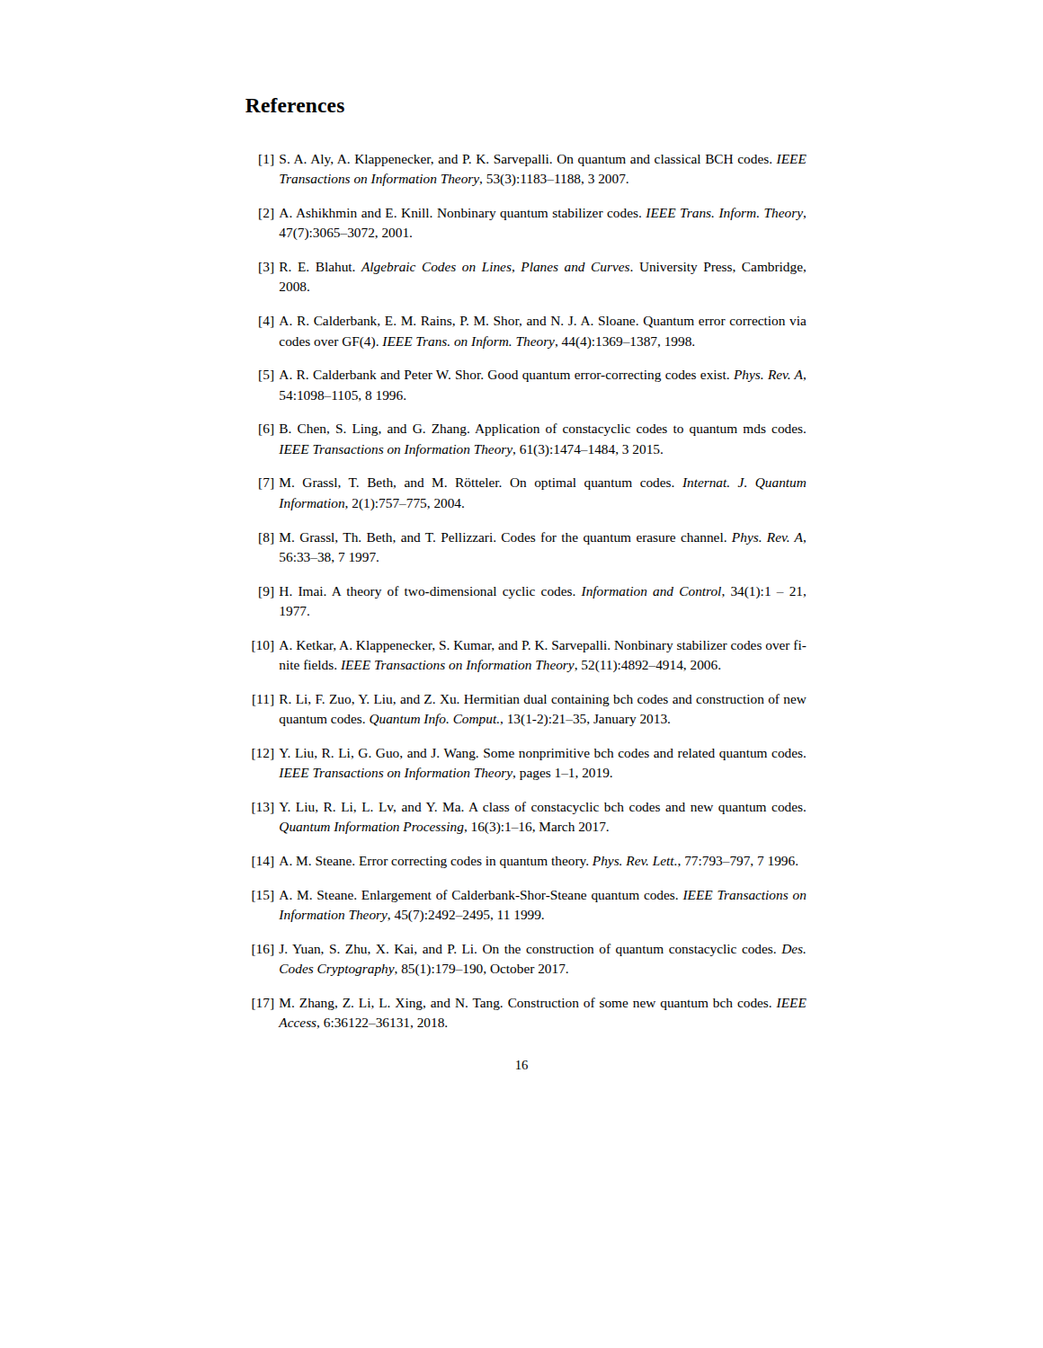References
S. A. Aly, A. Klappenecker, and P. K. Sarvepalli. On quantum and classical BCH codes. IEEE Transactions on Information Theory, 53(3):1183–1188, 3 2007.
A. Ashikhmin and E. Knill. Nonbinary quantum stabilizer codes. IEEE Trans. Inform. Theory, 47(7):3065–3072, 2001.
R. E. Blahut. Algebraic Codes on Lines, Planes and Curves. University Press, Cambridge, 2008.
A. R. Calderbank, E. M. Rains, P. M. Shor, and N. J. A. Sloane. Quantum error correction via codes over GF(4). IEEE Trans. on Inform. Theory, 44(4):1369–1387, 1998.
A. R. Calderbank and Peter W. Shor. Good quantum error-correcting codes exist. Phys. Rev. A, 54:1098–1105, 8 1996.
B. Chen, S. Ling, and G. Zhang. Application of constacyclic codes to quantum mds codes. IEEE Transactions on Information Theory, 61(3):1474–1484, 3 2015.
M. Grassl, T. Beth, and M. Rötteler. On optimal quantum codes. Internat. J. Quantum Information, 2(1):757–775, 2004.
M. Grassl, Th. Beth, and T. Pellizzari. Codes for the quantum erasure channel. Phys. Rev. A, 56:33–38, 7 1997.
H. Imai. A theory of two-dimensional cyclic codes. Information and Control, 34(1):1 – 21, 1977.
A. Ketkar, A. Klappenecker, S. Kumar, and P. K. Sarvepalli. Nonbinary stabilizer codes over finite fields. IEEE Transactions on Information Theory, 52(11):4892–4914, 2006.
R. Li, F. Zuo, Y. Liu, and Z. Xu. Hermitian dual containing bch codes and construction of new quantum codes. Quantum Info. Comput., 13(1-2):21–35, January 2013.
Y. Liu, R. Li, G. Guo, and J. Wang. Some nonprimitive bch codes and related quantum codes. IEEE Transactions on Information Theory, pages 1–1, 2019.
Y. Liu, R. Li, L. Lv, and Y. Ma. A class of constacyclic bch codes and new quantum codes. Quantum Information Processing, 16(3):1–16, March 2017.
A. M. Steane. Error correcting codes in quantum theory. Phys. Rev. Lett., 77:793–797, 7 1996.
A. M. Steane. Enlargement of Calderbank-Shor-Steane quantum codes. IEEE Transactions on Information Theory, 45(7):2492–2495, 11 1999.
J. Yuan, S. Zhu, X. Kai, and P. Li. On the construction of quantum constacyclic codes. Des. Codes Cryptography, 85(1):179–190, October 2017.
M. Zhang, Z. Li, L. Xing, and N. Tang. Construction of some new quantum bch codes. IEEE Access, 6:36122–36131, 2018.
16